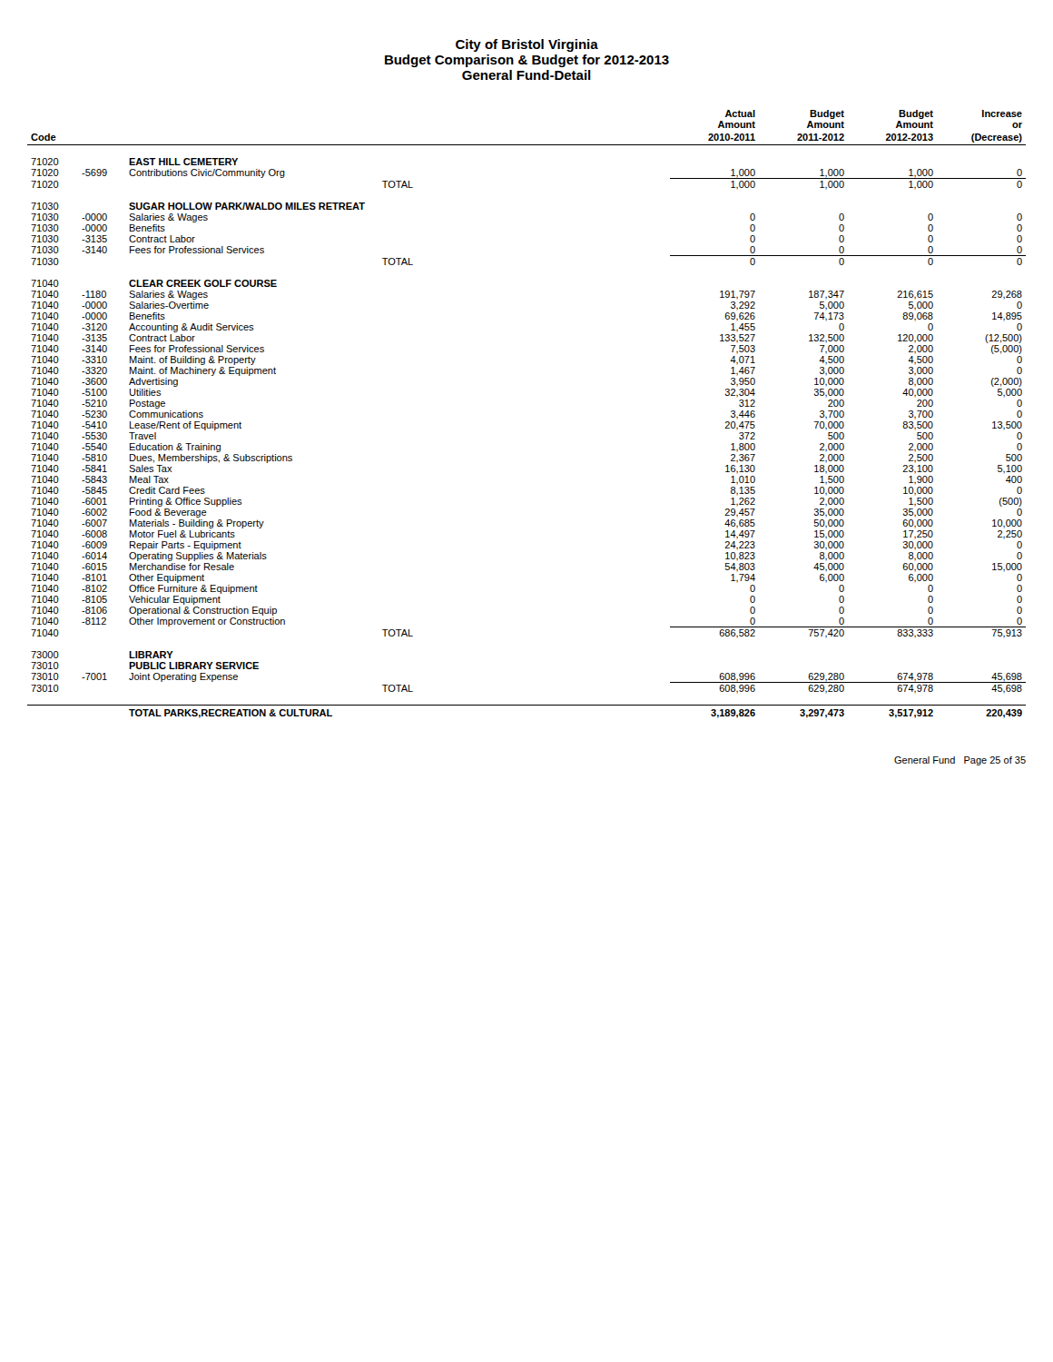City of Bristol Virginia
Budget Comparison & Budget for 2012-2013
General Fund-Detail
| | | | Actual Amount | Budget Amount | Budget Amount | Increase or |
| --- | --- | --- | --- | --- | --- | --- |
| Code | | | 2010-2011 | 2011-2012 | 2012-2013 | (Decrease) |
| 71020 | | EAST HILL CEMETERY | | | | |
| 71020 | -5699 | Contributions Civic/Community Org | 1,000 | 1,000 | 1,000 | 0 |
| 71020 | | TOTAL | 1,000 | 1,000 | 1,000 | 0 |
| 71030 | | SUGAR HOLLOW PARK/WALDO MILES RETREAT | | | | |
| 71030 | -0000 | Salaries & Wages | 0 | 0 | 0 | 0 |
| 71030 | -0000 | Benefits | 0 | 0 | 0 | 0 |
| 71030 | -3135 | Contract Labor | 0 | 0 | 0 | 0 |
| 71030 | -3140 | Fees for Professional Services | 0 | 0 | 0 | 0 |
| 71030 | | TOTAL | 0 | 0 | 0 | 0 |
| 71040 | | CLEAR CREEK GOLF COURSE | | | | |
| 71040 | -1180 | Salaries & Wages | 191,797 | 187,347 | 216,615 | 29,268 |
| 71040 | -0000 | Salaries-Overtime | 3,292 | 5,000 | 5,000 | 0 |
| 71040 | -0000 | Benefits | 69,626 | 74,173 | 89,068 | 14,895 |
| 71040 | -3120 | Accounting & Audit Services | 1,455 | 0 | 0 | 0 |
| 71040 | -3135 | Contract Labor | 133,527 | 132,500 | 120,000 | (12,500) |
| 71040 | -3140 | Fees for Professional Services | 7,503 | 7,000 | 2,000 | (5,000) |
| 71040 | -3310 | Maint. of Building & Property | 4,071 | 4,500 | 4,500 | 0 |
| 71040 | -3320 | Maint. of Machinery & Equipment | 1,467 | 3,000 | 3,000 | 0 |
| 71040 | -3600 | Advertising | 3,950 | 10,000 | 8,000 | (2,000) |
| 71040 | -5100 | Utilities | 32,304 | 35,000 | 40,000 | 5,000 |
| 71040 | -5210 | Postage | 312 | 200 | 200 | 0 |
| 71040 | -5230 | Communications | 3,446 | 3,700 | 3,700 | 0 |
| 71040 | -5410 | Lease/Rent of Equipment | 20,475 | 70,000 | 83,500 | 13,500 |
| 71040 | -5530 | Travel | 372 | 500 | 500 | 0 |
| 71040 | -5540 | Education & Training | 1,800 | 2,000 | 2,000 | 0 |
| 71040 | -5810 | Dues, Memberships, & Subscriptions | 2,367 | 2,000 | 2,500 | 500 |
| 71040 | -5841 | Sales Tax | 16,130 | 18,000 | 23,100 | 5,100 |
| 71040 | -5843 | Meal Tax | 1,010 | 1,500 | 1,900 | 400 |
| 71040 | -5845 | Credit Card Fees | 8,135 | 10,000 | 10,000 | 0 |
| 71040 | -6001 | Printing & Office Supplies | 1,262 | 2,000 | 1,500 | (500) |
| 71040 | -6002 | Food & Beverage | 29,457 | 35,000 | 35,000 | 0 |
| 71040 | -6007 | Materials - Building & Property | 46,685 | 50,000 | 60,000 | 10,000 |
| 71040 | -6008 | Motor Fuel & Lubricants | 14,497 | 15,000 | 17,250 | 2,250 |
| 71040 | -6009 | Repair Parts - Equipment | 24,223 | 30,000 | 30,000 | 0 |
| 71040 | -6014 | Operating Supplies & Materials | 10,823 | 8,000 | 8,000 | 0 |
| 71040 | -6015 | Merchandise for Resale | 54,803 | 45,000 | 60,000 | 15,000 |
| 71040 | -8101 | Other Equipment | 1,794 | 6,000 | 6,000 | 0 |
| 71040 | -8102 | Office Furniture & Equipment | 0 | 0 | 0 | 0 |
| 71040 | -8105 | Vehicular Equipment | 0 | 0 | 0 | 0 |
| 71040 | -8106 | Operational & Construction Equip | 0 | 0 | 0 | 0 |
| 71040 | -8112 | Other Improvement or Construction | 0 | 0 | 0 | 0 |
| 71040 | | TOTAL | 686,582 | 757,420 | 833,333 | 75,913 |
| 73000 | | LIBRARY | | | | |
| 73010 | | PUBLIC LIBRARY SERVICE | | | | |
| 73010 | -7001 | Joint Operating Expense | 608,996 | 629,280 | 674,978 | 45,698 |
| 73010 | | TOTAL | 608,996 | 629,280 | 674,978 | 45,698 |
| | | TOTAL PARKS,RECREATION & CULTURAL | 3,189,826 | 3,297,473 | 3,517,912 | 220,439 |
General Fund Page 25 of 35